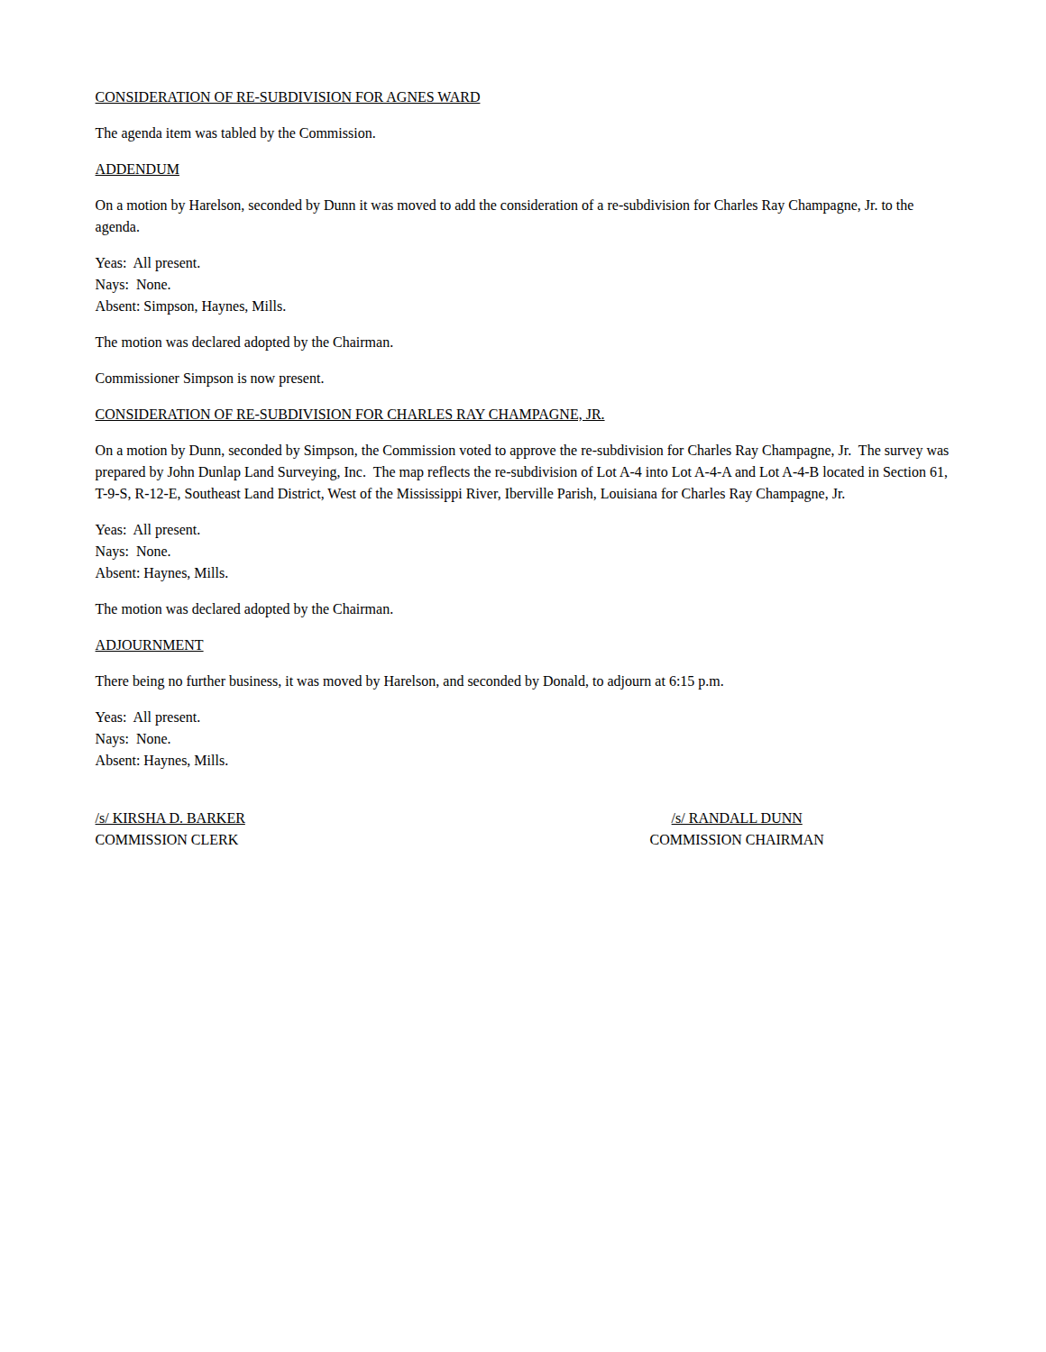Consideration of Re-Subdivision for Agnes Ward
The agenda item was tabled by the Commission.
Addendum
On a motion by Harelson, seconded by Dunn it was moved to add the consideration of a re-subdivision for Charles Ray Champagne, Jr. to the agenda.
Yeas: All present.
Nays: None.
Absent: Simpson, Haynes, Mills.
The motion was declared adopted by the Chairman.
Commissioner Simpson is now present.
Consideration of Re-Subdivision for Charles Ray Champagne, Jr.
On a motion by Dunn, seconded by Simpson, the Commission voted to approve the re-subdivision for Charles Ray Champagne, Jr. The survey was prepared by John Dunlap Land Surveying, Inc. The map reflects the re-subdivision of Lot A-4 into Lot A-4-A and Lot A-4-B located in Section 61, T-9-S, R-12-E, Southeast Land District, West of the Mississippi River, Iberville Parish, Louisiana for Charles Ray Champagne, Jr.
Yeas: All present.
Nays: None.
Absent: Haynes, Mills.
The motion was declared adopted by the Chairman.
Adjournment
There being no further business, it was moved by Harelson, and seconded by Donald, to adjourn at 6:15 p.m.
Yeas: All present.
Nays: None.
Absent: Haynes, Mills.
| /s/ KIRSHA D. BARKER | /s/ RANDALL DUNN |
| COMMISSION CLERK | COMMISSION CHAIRMAN |